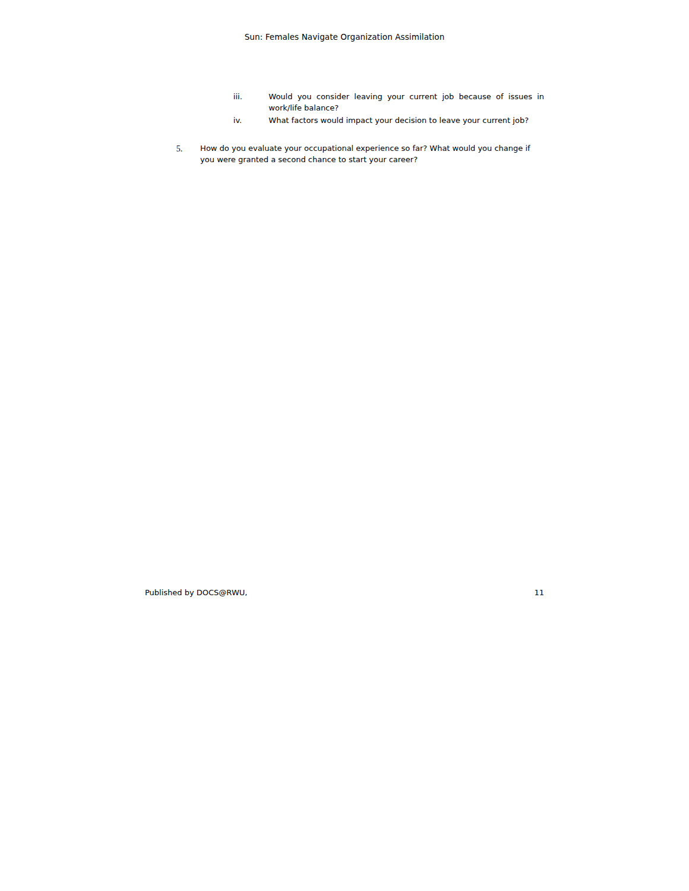Sun: Females Navigate Organization Assimilation
iii. Would you consider leaving your current job because of issues in work/life balance?
iv. What factors would impact your decision to leave your current job?
5. How do you evaluate your occupational experience so far? What would you change if you were granted a second chance to start your career?
Published by DOCS@RWU,
11